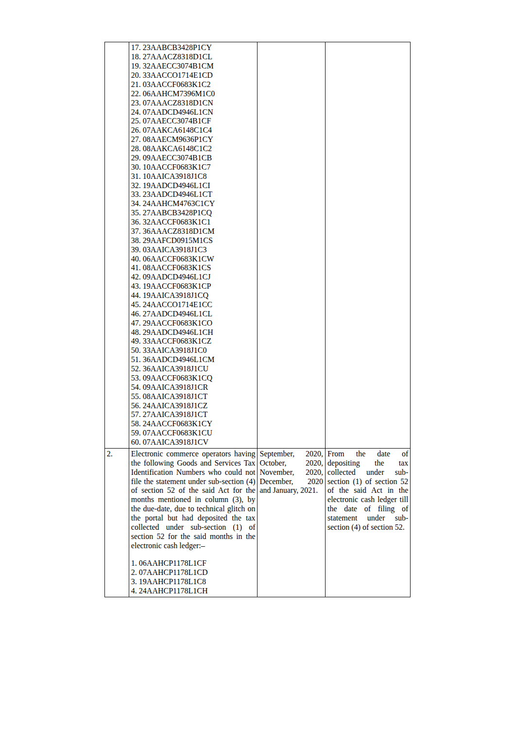| | 17. 23AABCB3428P1CY 18. 27AAACZ8318D1CL 19. 32AAECC3074B1CM 20. 33AACCO1714E1CD 21. 03AACCF0683K1C2 22. 06AAHCM7396M1C0 23. 07AAACZ8318D1CN 24. 07AADCD4946L1CN 25. 07AAECC3074B1CF 26. 07AAKCA6148C1C4 27. 08AAECM9636P1CY 28. 08AAKCA6148C1C2 29. 09AAECC3074B1CB 30. 10AACCF0683K1C7 31. 10AAICA3918J1C8 32. 19AADCD4946L1CI 33. 23AADCD4946L1CT 34. 24AAHCM4763C1CY 35. 27AABCB3428P1CQ 36. 32AACCF0683K1C1 37. 36AAACZ8318D1CM 38. 29AAFCD0915M1CS 39. 03AAICA3918J1C3 40. 06AACCF0683K1CW 41. 08AACCF0683K1CS 42. 09AADCD4946L1CJ 43. 19AACCF0683K1CP 44. 19AAICA3918J1CQ 45. 24AACCO1714E1CC 46. 27AADCD4946L1CL 47. 29AACCF0683K1CO 48. 29AADCD4946L1CH 49. 33AACCF0683K1CZ 50. 33AAICA3918J1C0 51. 36AADCD4946L1CM 52. 36AAICA3918J1CU 53. 09AACCF0683K1CQ 54. 09AAICA3918J1CR 55. 08AAICA3918J1CT 56. 24AAICA3918J1CZ 57. 27AAICA3918J1CT 58. 24AACCF0683K1CY 59. 07AACCF0683K1CU 60. 07AAICA3918J1CV | | |
| 2. | Electronic commerce operators having the following Goods and Services Tax Identification Numbers who could not file the statement under sub-section (4) of section 52 of the said Act for the months mentioned in column (3), by the due-date, due to technical glitch on the portal but had deposited the tax collected under sub-section (1) of section 52 for the said months in the electronic cash ledger:– 1. 06AAHCP1178L1CF 2. 07AAHCP1178L1CD 3. 19AAHCP1178L1C8 4. 24AAHCP1178L1CH | September, 2020, October, 2020, November, 2020, December, 2020 and January, 2021. | From the date of depositing the tax collected under sub-section (1) of section 52 of the said Act in the electronic cash ledger till the date of filing of statement under sub-section (4) of section 52. |